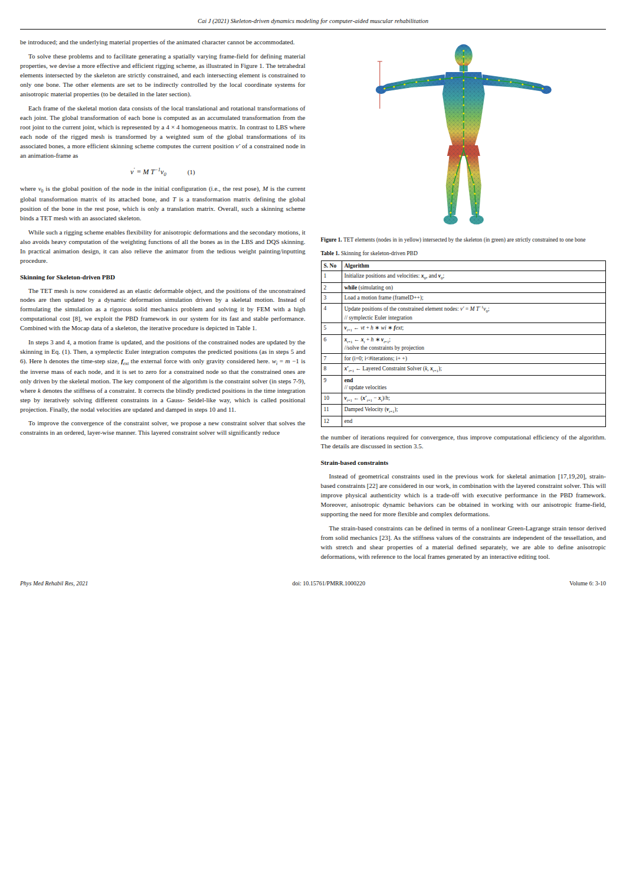Cai J (2021) Skeleton-driven dynamics modeling for computer-aided muscular rehabilitation
be introduced; and the underlying material properties of the animated character cannot be accommodated.
To solve these problems and to facilitate generating a spatially varying frame-field for defining material properties, we devise a more effective and efficient rigging scheme, as illustrated in Figure 1. The tetrahedral elements intersected by the skeleton are strictly constrained, and each intersecting element is constrained to only one bone. The other elements are set to be indirectly controlled by the local coordinate systems for anisotropic material properties (to be detailed in the later section).
Each frame of the skeletal motion data consists of the local translational and rotational transformations of each joint. The global transformation of each bone is computed as an accumulated transformation from the root joint to the current joint, which is represented by a 4 × 4 homogeneous matrix. In contrast to LBS where each node of the rigged mesh is transformed by a weighted sum of the global transformations of its associated bones, a more efficient skinning scheme computes the current position v′ of a constrained node in an animation-frame as
v' = M T−1v0 (1)
where v0 is the global position of the node in the initial configuration (i.e., the rest pose), M is the current global transformation matrix of its attached bone, and T is a transformation matrix defining the global position of the bone in the rest pose, which is only a translation matrix. Overall, such a skinning scheme binds a TET mesh with an associated skeleton.
While such a rigging scheme enables flexibility for anisotropic deformations and the secondary motions, it also avoids heavy computation of the weighting functions of all the bones as in the LBS and DQS skinning. In practical animation design, it can also relieve the animator from the tedious weight painting/inputting procedure.
Skinning for Skeleton-driven PBD
The TET mesh is now considered as an elastic deformable object, and the positions of the unconstrained nodes are then updated by a dynamic deformation simulation driven by a skeletal motion. Instead of formulating the simulation as a rigorous solid mechanics problem and solving it by FEM with a high computational cost [8], we exploit the PBD framework in our system for its fast and stable performance. Combined with the Mocap data of a skeleton, the iterative procedure is depicted in Table 1.
In steps 3 and 4, a motion frame is updated, and the positions of the constrained nodes are updated by the skinning in Eq. (1). Then, a symplectic Euler integration computes the predicted positions (as in steps 5 and 6). Here h denotes the time-step size, fext the external force with only gravity considered here. wi = m −1 is the inverse mass of each node, and it is set to zero for a constrained node so that the constrained ones are only driven by the skeletal motion. The key component of the algorithm is the constraint solver (in steps 7-9), where k denotes the stiffness of a constraint. It corrects the blindly predicted positions in the time integration step by iteratively solving different constraints in a Gauss- Seidel-like way, which is called positional projection. Finally, the nodal velocities are updated and damped in steps 10 and 11.
To improve the convergence of the constraint solver, we propose a new constraint solver that solves the constraints in an ordered, layer-wise manner. This layered constraint solver will significantly reduce
Figure 1. TET elements (nodes in in yellow) intersected by the skeleton (in green) are strictly constrained to one bone
Table 1. Skinning for skeleton-driven PBD
| S. No | Algorithm |
| --- | --- |
| 1 | Initialize positions and velocities: x 0 , and v 0 ; |
| 2 | while (simulating on) |
| 3 | Load a motion frame (frameID++); |
| 4 | Update positions of the constrained element nodes: v′ = M T −1 v 0 ; // symplectic Euler integration |
| 5 | v t +1 ← vt + h ∗ wi ∗ f ext ; |
| 6 | x t +1 ← x t + h ∗ v t +1 ; //solve the constraints by projection |
| 7 | for (i=0; i<#iterations; i+ +) |
| 8 | x′ t +1 ← Layered Constraint Solver ( k , x t +1 ); |
| 9 | end // update velocities |
| 10 | v t +1 ← ( x′ t +1 − x t )/ h ; |
| 11 | Damped Velocity ( v t +1 ); |
| 12 | end |
the number of iterations required for convergence, thus improve computational efficiency of the algorithm. The details are discussed in section 3.5.
Strain-based constraints
Instead of geometrical constraints used in the previous work for skeletal animation [17,19,20], strain-based constraints [22] are considered in our work, in combination with the layered constraint solver. This will improve physical authenticity which is a trade-off with executive performance in the PBD framework. Moreover, anisotropic dynamic behaviors can be obtained in working with our anisotropic frame-field, supporting the need for more flexible and complex deformations.
The strain-based constraints can be defined in terms of a nonlinear Green-Lagrange strain tensor derived from solid mechanics [23]. As the stiffness values of the constraints are independent of the tessellation, and with stretch and shear properties of a material defined separately, we are able to define anisotropic deformations, with reference to the local frames generated by an interactive editing tool.
Phys Med Rehabil Res, 2021
doi: 10.15761/PMRR.1000220
Volume 6: 3-10